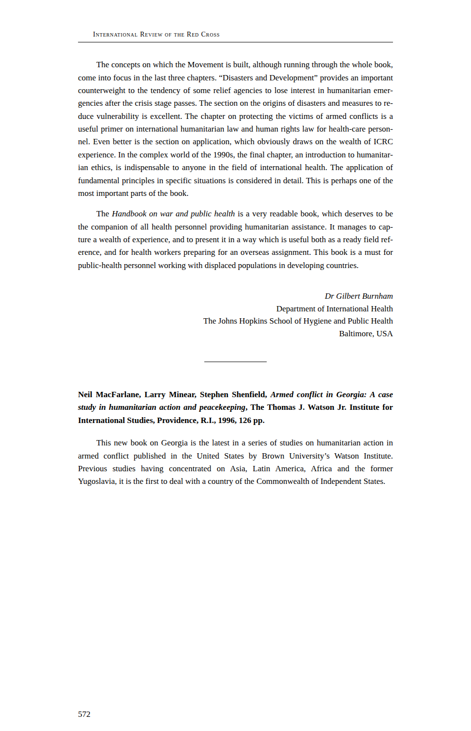International Review of the Red Cross
The concepts on which the Movement is built, although running through the whole book, come into focus in the last three chapters. “Disasters and Development” provides an important counterweight to the tendency of some relief agencies to lose interest in humanitarian emergencies after the crisis stage passes. The section on the origins of disasters and measures to reduce vulnerability is excellent. The chapter on protecting the victims of armed conflicts is a useful primer on international humanitarian law and human rights law for health-care personnel. Even better is the section on application, which obviously draws on the wealth of ICRC experience. In the complex world of the 1990s, the final chapter, an introduction to humanitarian ethics, is indispensable to anyone in the field of international health. The application of fundamental principles in specific situations is considered in detail. This is perhaps one of the most important parts of the book.
The Handbook on war and public health is a very readable book, which deserves to be the companion of all health personnel providing humanitarian assistance. It manages to capture a wealth of experience, and to present it in a way which is useful both as a ready field reference, and for health workers preparing for an overseas assignment. This book is a must for public-health personnel working with displaced populations in developing countries.
Dr Gilbert Burnham
Department of International Health
The Johns Hopkins School of Hygiene and Public Health
Baltimore, USA
Neil MacFarlane, Larry Minear, Stephen Shenfield, Armed conflict in Georgia: A case study in humanitarian action and peacekeeping, The Thomas J. Watson Jr. Institute for International Studies, Providence, R.I., 1996, 126 pp.
This new book on Georgia is the latest in a series of studies on humanitarian action in armed conflict published in the United States by Brown University’s Watson Institute. Previous studies having concentrated on Asia, Latin America, Africa and the former Yugoslavia, it is the first to deal with a country of the Commonwealth of Independent States.
572